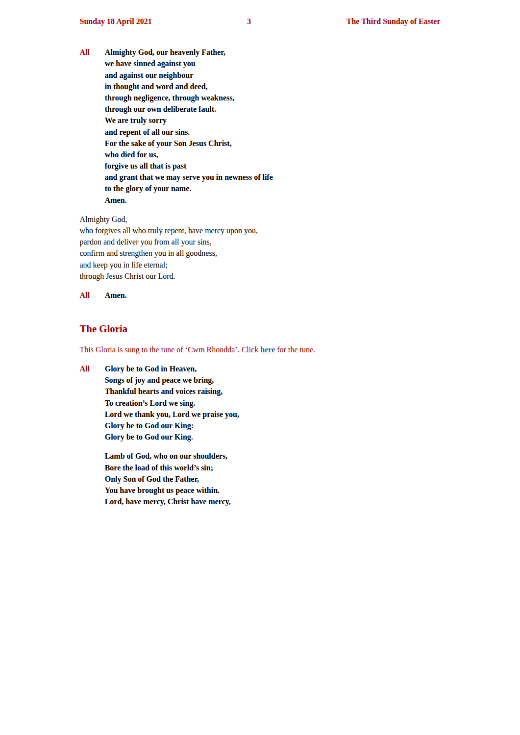Sunday 18 April 2021 3 The Third Sunday of Easter
All
Almighty God, our heavenly Father,
we have sinned against you
and against our neighbour
in thought and word and deed,
through negligence, through weakness,
through our own deliberate fault.
We are truly sorry
and repent of all our sins.
For the sake of your Son Jesus Christ,
who died for us,
forgive us all that is past
and grant that we may serve you in newness of life
to the glory of your name.
Amen.
Almighty God,
who forgives all who truly repent, have mercy upon you,
pardon and deliver you from all your sins,
confirm and strengthen you in all goodness,
and keep you in life eternal;
through Jesus Christ our Lord.
All
Amen.
The Gloria
This Gloria is sung to the tune of ‘Cwm Rhondda’. Click here for the tune.
All
Glory be to God in Heaven,
Songs of joy and peace we bring,
Thankful hearts and voices raising,
To creation’s Lord we sing.
Lord we thank you, Lord we praise you,
Glory be to God our King:
Glory be to God our King.
Lamb of God, who on our shoulders,
Bore the load of this world’s sin;
Only Son of God the Father,
You have brought us peace within.
Lord, have mercy, Christ have mercy,